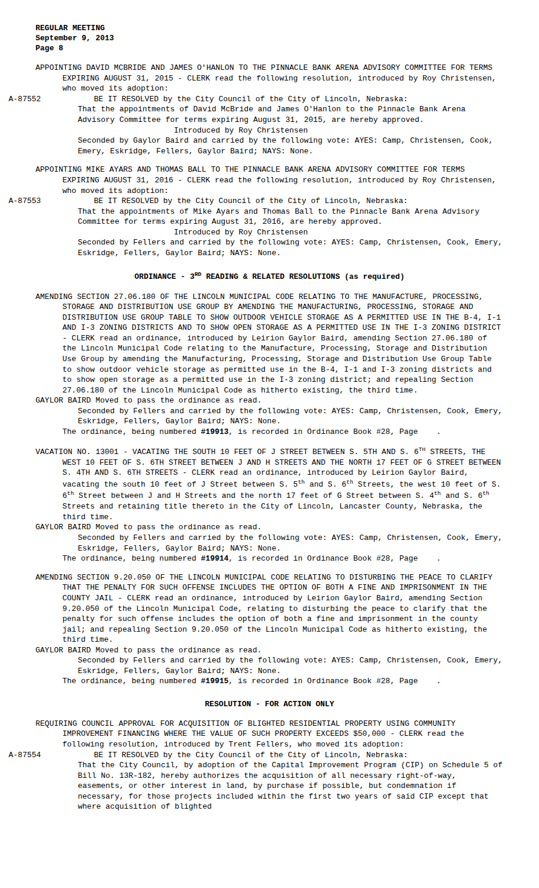REGULAR MEETING
September 9, 2013
Page 8
APPOINTING DAVID MCBRIDE AND JAMES O'HANLON TO THE PINNACLE BANK ARENA ADVISORY COMMITTEE FOR TERMS EXPIRING AUGUST 31, 2015 - CLERK read the following resolution, introduced by Roy Christensen, who moved its adoption:
A-87552 BE IT RESOLVED by the City Council of the City of Lincoln, Nebraska:
That the appointments of David McBride and James O'Hanlon to the Pinnacle Bank Arena Advisory Committee for terms expiring August 31, 2015, are hereby approved.
Introduced by Roy Christensen
Seconded by Gaylor Baird and carried by the following vote: AYES: Camp, Christensen, Cook, Emery, Eskridge, Fellers, Gaylor Baird; NAYS: None.
APPOINTING MIKE AYARS AND THOMAS BALL TO THE PINNACLE BANK ARENA ADVISORY COMMITTEE FOR TERMS EXPIRING AUGUST 31, 2016 - CLERK read the following resolution, introduced by Roy Christensen, who moved its adoption:
A-87553 BE IT RESOLVED by the City Council of the City of Lincoln, Nebraska:
That the appointments of Mike Ayars and Thomas Ball to the Pinnacle Bank Arena Advisory Committee for terms expiring August 31, 2016, are hereby approved.
Introduced by Roy Christensen
Seconded by Fellers and carried by the following vote: AYES: Camp, Christensen, Cook, Emery, Eskridge, Fellers, Gaylor Baird; NAYS: None.
ORDINANCE - 3RD READING & RELATED RESOLUTIONS (as required)
AMENDING SECTION 27.06.180 OF THE LINCOLN MUNICIPAL CODE RELATING TO THE MANUFACTURE, PROCESSING, STORAGE AND DISTRIBUTION USE GROUP BY AMENDING THE MANUFACTURING, PROCESSING, STORAGE AND DISTRIBUTION USE GROUP TABLE TO SHOW OUTDOOR VEHICLE STORAGE AS A PERMITTED USE IN THE B-4, I-1 AND I-3 ZONING DISTRICTS AND TO SHOW OPEN STORAGE AS A PERMITTED USE IN THE I-3 ZONING DISTRICT - CLERK read an ordinance, introduced by Leirion Gaylor Baird, amending Section 27.06.180 of the Lincoln Municipal Code relating to the Manufacture, Processing, Storage and Distribution Use Group by amending the Manufacturing, Processing, Storage and Distribution Use Group Table to show outdoor vehicle storage as permitted use in the B-4, I-1 and I-3 zoning districts and to show open storage as a permitted use in the I-3 zoning district; and repealing Section 27.06.180 of the Lincoln Municipal Code as hitherto existing, the third time.
GAYLOR BAIRD Moved to pass the ordinance as read.
Seconded by Fellers and carried by the following vote: AYES: Camp, Christensen, Cook, Emery, Eskridge, Fellers, Gaylor Baird; NAYS: None.
The ordinance, being numbered #19913, is recorded in Ordinance Book #28, Page .
VACATION NO. 13001 - VACATING THE SOUTH 10 FEET OF J STREET BETWEEN S. 5TH AND S. 6TH STREETS, THE WEST 10 FEET OF S. 6TH STREET BETWEEN J AND H STREETS AND THE NORTH 17 FEET OF G STREET BETWEEN S. 4TH AND S. 6TH STREETS - CLERK read an ordinance, introduced by Leirion Gaylor Baird, vacating the south 10 feet of J Street between S. 5th and S. 6th Streets, the west 10 feet of S. 6th Street between J and H Streets and the north 17 feet of G Street between S. 4th and S. 6th Streets and retaining title thereto in the City of Lincoln, Lancaster County, Nebraska, the third time.
GAYLOR BAIRD Moved to pass the ordinance as read.
Seconded by Fellers and carried by the following vote: AYES: Camp, Christensen, Cook, Emery, Eskridge, Fellers, Gaylor Baird; NAYS: None.
The ordinance, being numbered #19914, is recorded in Ordinance Book #28, Page .
AMENDING SECTION 9.20.050 OF THE LINCOLN MUNICIPAL CODE RELATING TO DISTURBING THE PEACE TO CLARIFY THAT THE PENALTY FOR SUCH OFFENSE INCLUDES THE OPTION OF BOTH A FINE AND IMPRISONMENT IN THE COUNTY JAIL - CLERK read an ordinance, introduced by Leirion Gaylor Baird, amending Section 9.20.050 of the Lincoln Municipal Code, relating to disturbing the peace to clarify that the penalty for such offense includes the option of both a fine and imprisonment in the county jail; and repealing Section 9.20.050 of the Lincoln Municipal Code as hitherto existing, the third time.
GAYLOR BAIRD Moved to pass the ordinance as read.
Seconded by Fellers and carried by the following vote: AYES: Camp, Christensen, Cook, Emery, Eskridge, Fellers, Gaylor Baird; NAYS: None.
The ordinance, being numbered #19915, is recorded in Ordinance Book #28, Page .
RESOLUTION - FOR ACTION ONLY
REQUIRING COUNCIL APPROVAL FOR ACQUISITION OF BLIGHTED RESIDENTIAL PROPERTY USING COMMUNITY IMPROVEMENT FINANCING WHERE THE VALUE OF SUCH PROPERTY EXCEEDS $50,000 - CLERK read the following resolution, introduced by Trent Fellers, who moved its adoption:
A-87554 BE IT RESOLVED by the City Council of the City of Lincoln, Nebraska:
That the City Council, by adoption of the Capital Improvement Program (CIP) on Schedule 5 of Bill No. 13R-182, hereby authorizes the acquisition of all necessary right-of-way, easements, or other interest in land, by purchase if possible, but condemnation if necessary, for those projects included within the first two years of said CIP except that where acquisition of blighted